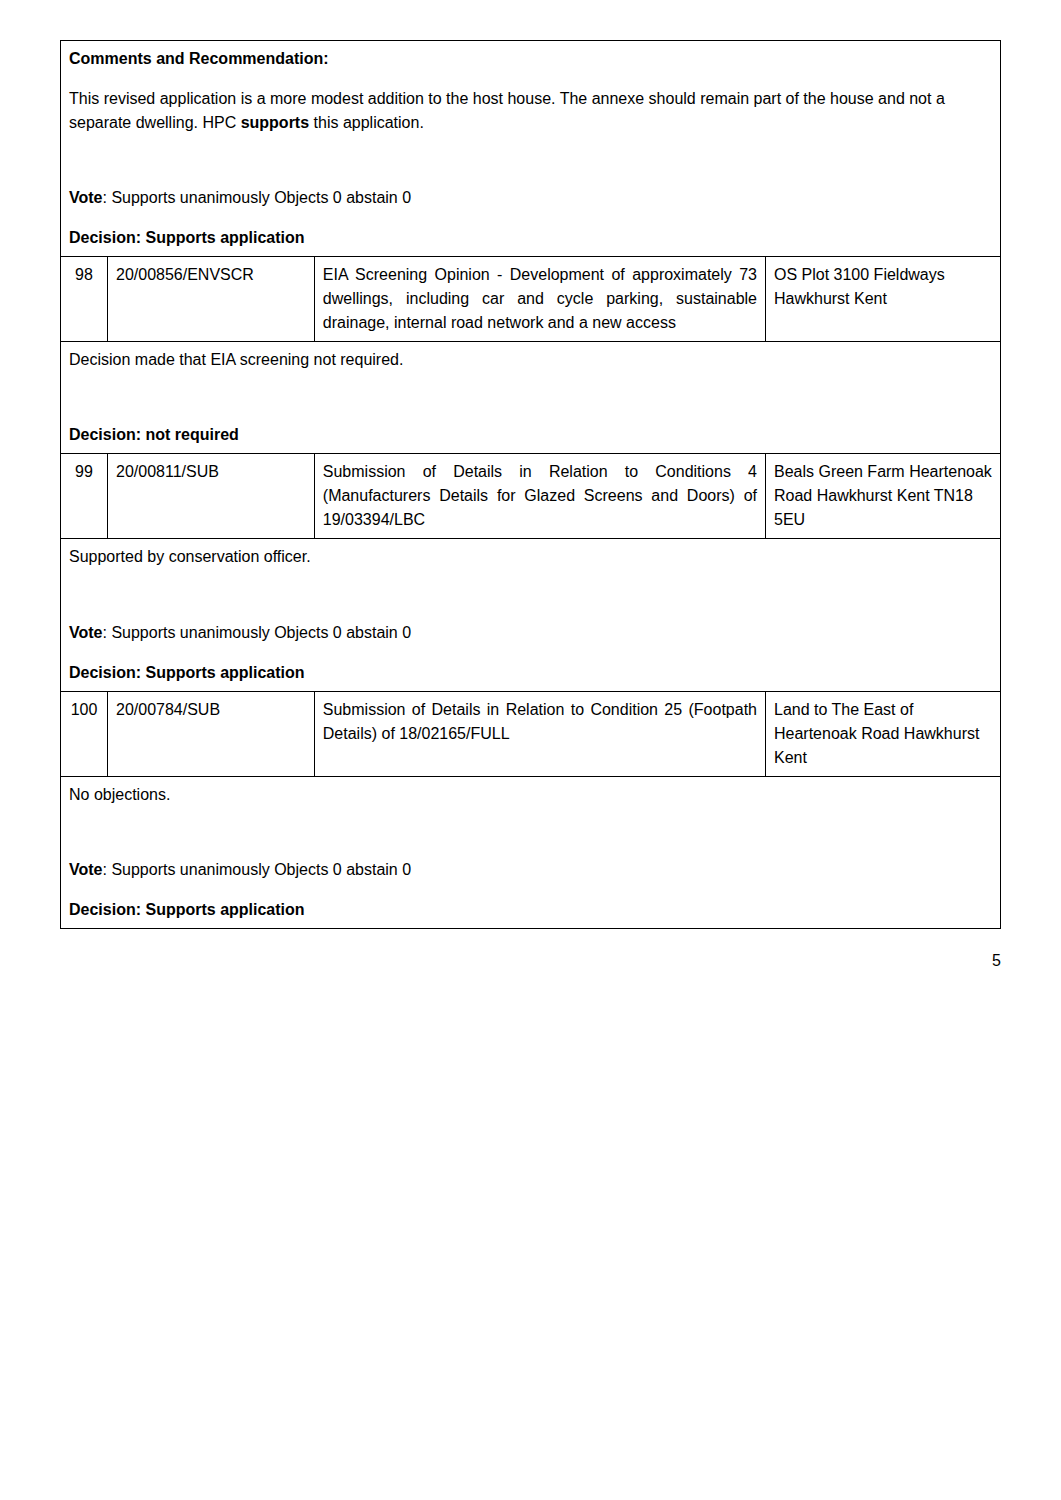| Comments and Recommendation: This revised application is a more modest addition to the host house. The annexe should remain part of the house and not a separate dwelling. HPC supports this application. Vote : Supports unanimously Objects 0 abstain 0 Decision: Supports application |
| 98 | 20/00856/ENVSCR | EIA Screening Opinion - Development of approximately 73 dwellings, including car and cycle parking, sustainable drainage, internal road network and a new access | OS Plot 3100 Fieldways Hawkhurst Kent |
| Decision made that EIA screening not required. Decision: not required |
| 99 | 20/00811/SUB | Submission of Details in Relation to Conditions 4 (Manufacturers Details for Glazed Screens and Doors) of 19/03394/LBC | Beals Green Farm Heartenoak Road Hawkhurst Kent TN18 5EU |
| Supported by conservation officer. Vote : Supports unanimously Objects 0 abstain 0 Decision: Supports application |
| 100 | 20/00784/SUB | Submission of Details in Relation to Condition 25 (Footpath Details) of 18/02165/FULL | Land to The East of Heartenoak Road Hawkhurst Kent |
| No objections. Vote : Supports unanimously Objects 0 abstain 0 Decision: Supports application |
5